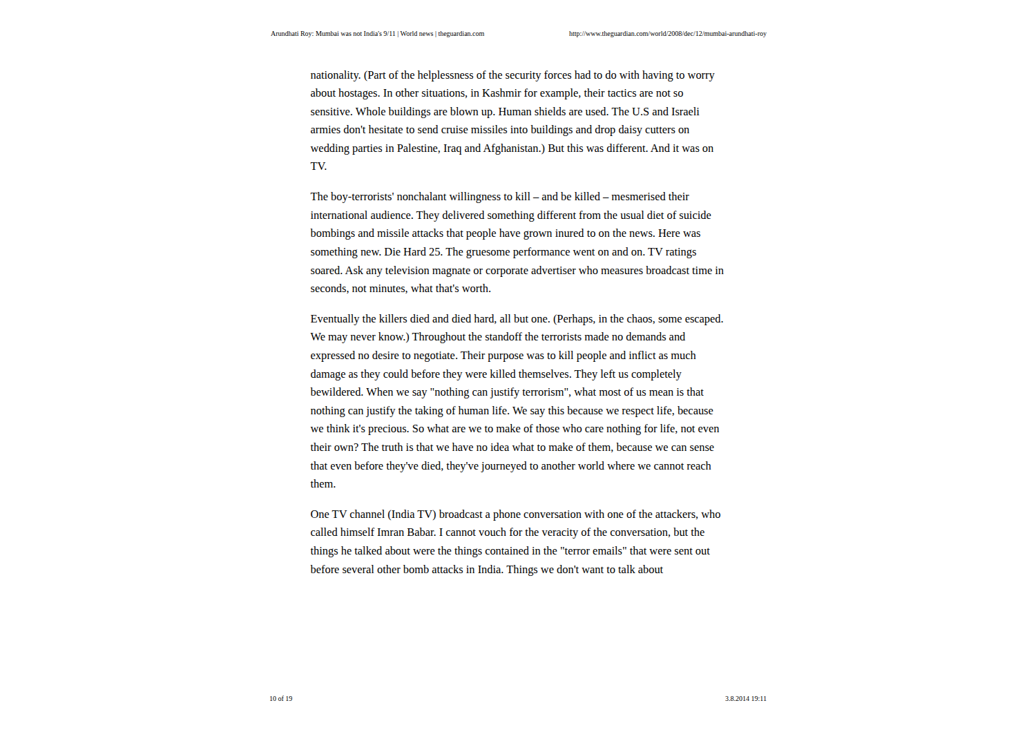Arundhati Roy: Mumbai was not India's 9/11 | World news | theguardian.com
http://www.theguardian.com/world/2008/dec/12/mumbai-arundhati-roy
nationality. (Part of the helplessness of the security forces had to do with having to worry about hostages. In other situations, in Kashmir for example, their tactics are not so sensitive. Whole buildings are blown up. Human shields are used. The U.S and Israeli armies don't hesitate to send cruise missiles into buildings and drop daisy cutters on wedding parties in Palestine, Iraq and Afghanistan.) But this was different. And it was on TV.
The boy-terrorists' nonchalant willingness to kill – and be killed – mesmerised their international audience. They delivered something different from the usual diet of suicide bombings and missile attacks that people have grown inured to on the news. Here was something new. Die Hard 25. The gruesome performance went on and on. TV ratings soared. Ask any television magnate or corporate advertiser who measures broadcast time in seconds, not minutes, what that's worth.
Eventually the killers died and died hard, all but one. (Perhaps, in the chaos, some escaped. We may never know.) Throughout the standoff the terrorists made no demands and expressed no desire to negotiate. Their purpose was to kill people and inflict as much damage as they could before they were killed themselves. They left us completely bewildered. When we say "nothing can justify terrorism", what most of us mean is that nothing can justify the taking of human life. We say this because we respect life, because we think it's precious. So what are we to make of those who care nothing for life, not even their own? The truth is that we have no idea what to make of them, because we can sense that even before they've died, they've journeyed to another world where we cannot reach them.
One TV channel (India TV) broadcast a phone conversation with one of the attackers, who called himself Imran Babar. I cannot vouch for the veracity of the conversation, but the things he talked about were the things contained in the "terror emails" that were sent out before several other bomb attacks in India. Things we don't want to talk about
10 of 19
3.8.2014 19:11